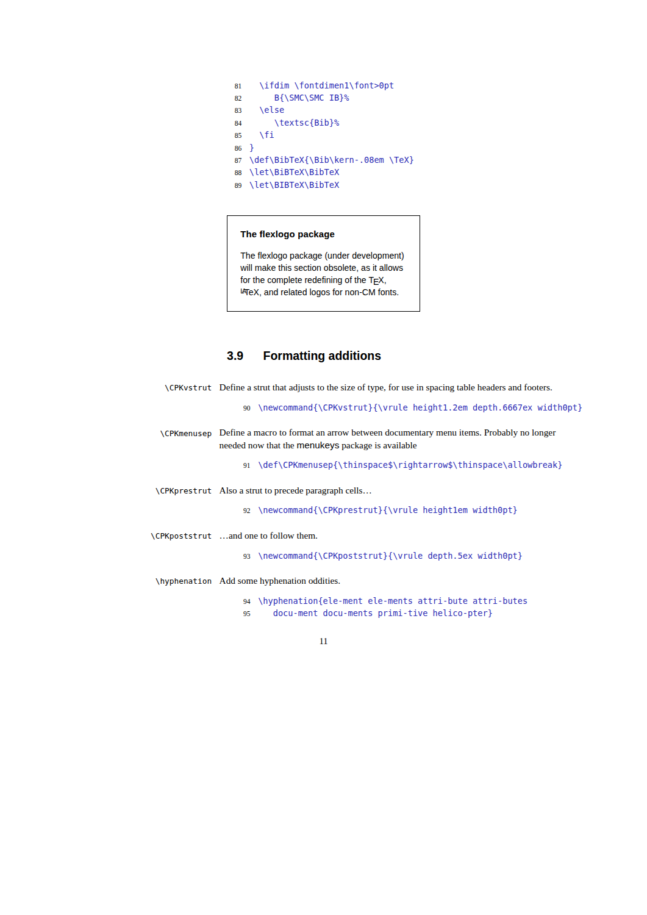81 \ifdim \fontdimen1\font>0pt
82 B{\SMC\SMC IB}%
83 \else
84 \textsc{Bib}%
85 \fi
86}
87\def\BibTeX{\Bib\kern-.08em \TeX}
88\let\BiBTeX\BibTeX
89\let\BIBTeX\BibTeX
The flexlogo package
The flexlogo package (under development) will make this section obsolete, as it allows for the complete redefining of the Te X, LATe X, and related logos for non-CM fonts.
3.9 Formatting additions
\CPKvstrut
Define a strut that adjusts to the size of type, for use in spacing table headers and footers.
90\newcommand{\CPKvstrut}{\vrule height1.2em depth.6667ex width0pt}
\CPKmenusep
Define a macro to format an arrow between documentary menu items. Probably no longer needed now that the menukeys package is available
91\def\CPKmenusep{\thinspace$\rightarrow$\thinspace\allowbreak}
\CPKprestrut
Also a strut to precede paragraph cells…
92\newcommand{\CPKprestrut}{\vrule height1em width0pt}
\CPKpoststrut
…and one to follow them.
93\newcommand{\CPKpoststrut}{\vrule depth.5ex width0pt}
\hyphenation
Add some hyphenation oddities.
94\hyphenation{ele-ment ele-ments attri-bute attri-butes
95 docu-ment docu-ments primi-tive helico-pter}
11